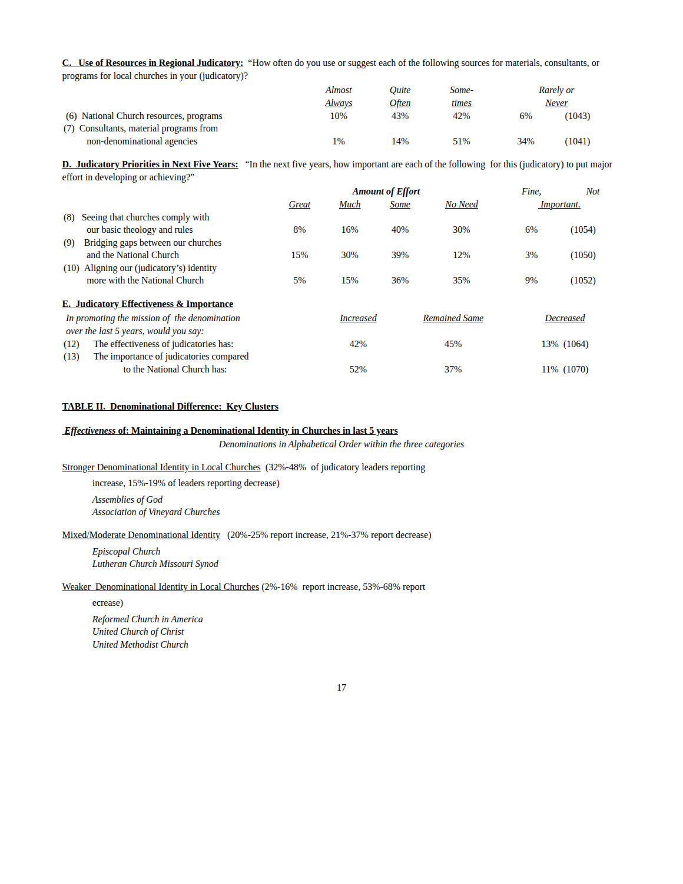C. Use of Resources in Regional Judicatory: “How often do you use or suggest each of the following sources for materials, consultants, or programs for local churches in your (judicatory)?
| | Almost | Quite | Some- | Rarely or |
| | Always | Often | times | Never |
| (6) National Church resources, programs | 10% | 43% | 42% | 6% | (1043) |
| (7) Consultants, material programs from | | | | | |
| non-denominational agencies | 1% | 14% | 51% | 34% | (1041) |
D. Judicatory Priorities in Next Five Years: “In the next five years, how important are each of the following for this (judicatory) to put major effort in developing or achieving?”
| | Amount of Effort | Fine, | Not |
| | Great | Much | Some | No Need | Important. |
| (8) Seeing that churches comply with | | | | | | |
| our basic theology and rules | 8% | 16% | 40% | 30% | 6% | (1054) |
| (9) Bridging gaps between our churches | | | | | | |
| and the National Church | 15% | 30% | 39% | 12% | 3% | (1050) |
| (10) Aligning our (judicatory’s) identity | | | | | | |
| more with the National Church | 5% | 15% | 36% | 35% | 9% | (1052) |
E. Judicatory Effectiveness & Importance
| In promoting the mission of the denomination | Increased | Remained Same | Decreased |
| over the last 5 years, would you say: | | | |
| (12) The effectiveness of judicatories has: | 42% | 45% | 13% (1064) |
| (13) The importance of judicatories compared | | | |
| to the National Church has: | 52% | 37% | 11% (1070) |
TABLE II. Denominational Difference: Key Clusters
Effectiveness of: Maintaining a Denominational Identity in Churches in last 5 years
Denominations in Alphabetical Order within the three categories
Stronger Denominational Identity in Local Churches (32%-48% of judicatory leaders reporting
increase, 15%-19% of leaders reporting decrease)
Assemblies of God
Association of Vineyard Churches
Mixed/Moderate Denominational Identity (20%-25% report increase, 21%-37% report decrease)
Episcopal Church
Lutheran Church Missouri Synod
Weaker Denominational Identity in Local Churches (2%-16% report increase, 53%-68% report
ecrease)
Reformed Church in America
United Church of Christ
United Methodist Church
17